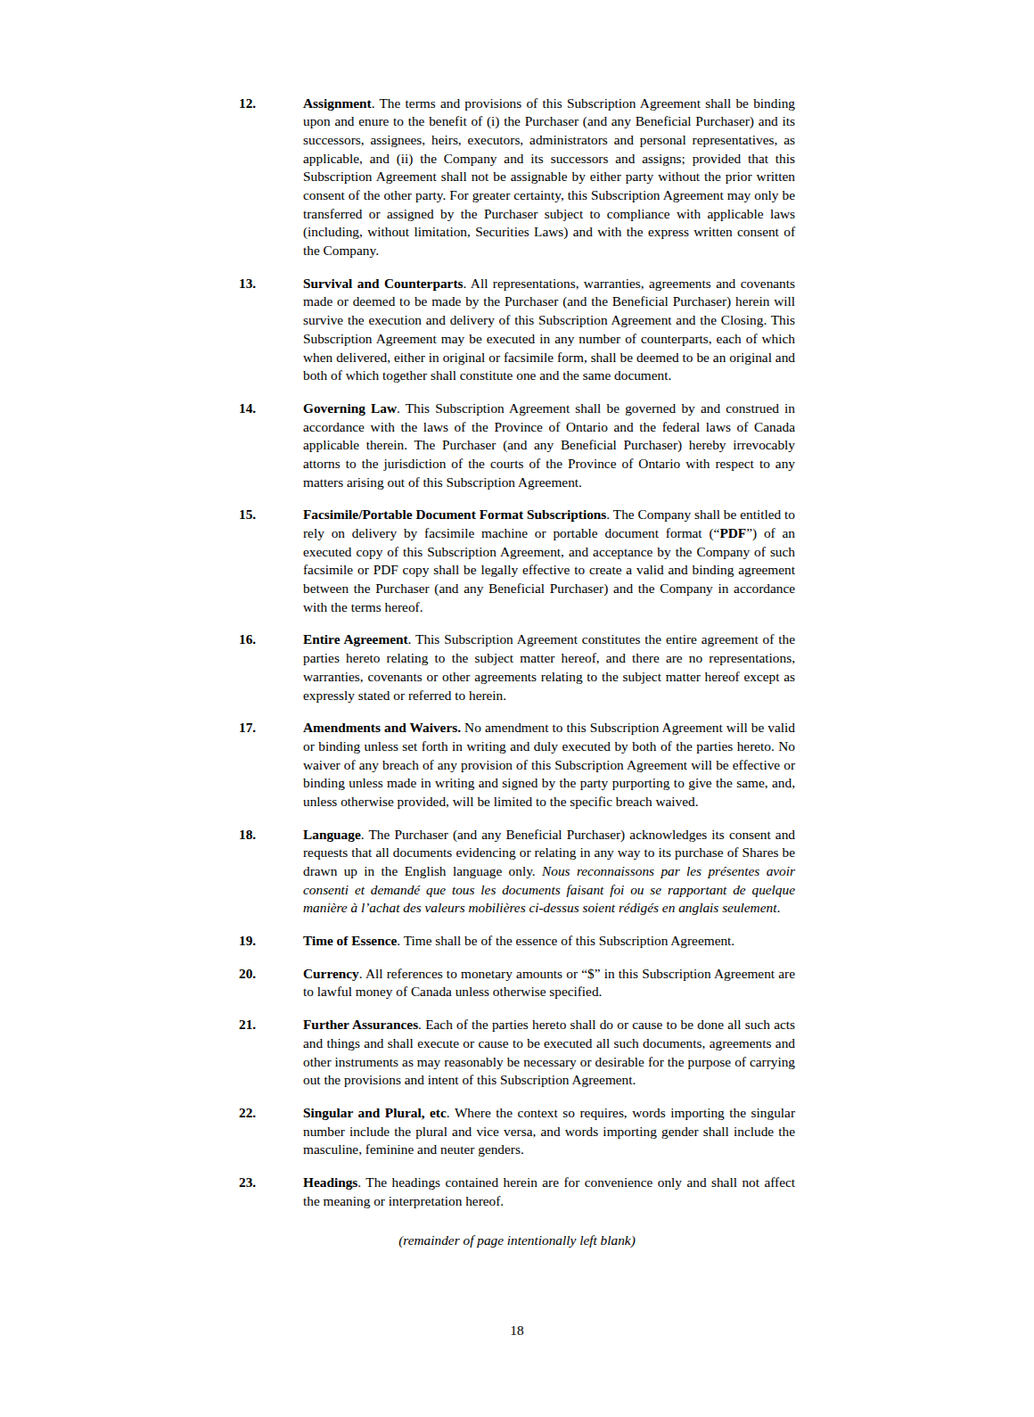12. Assignment. The terms and provisions of this Subscription Agreement shall be binding upon and enure to the benefit of (i) the Purchaser (and any Beneficial Purchaser) and its successors, assignees, heirs, executors, administrators and personal representatives, as applicable, and (ii) the Company and its successors and assigns; provided that this Subscription Agreement shall not be assignable by either party without the prior written consent of the other party. For greater certainty, this Subscription Agreement may only be transferred or assigned by the Purchaser subject to compliance with applicable laws (including, without limitation, Securities Laws) and with the express written consent of the Company.
13. Survival and Counterparts. All representations, warranties, agreements and covenants made or deemed to be made by the Purchaser (and the Beneficial Purchaser) herein will survive the execution and delivery of this Subscription Agreement and the Closing. This Subscription Agreement may be executed in any number of counterparts, each of which when delivered, either in original or facsimile form, shall be deemed to be an original and both of which together shall constitute one and the same document.
14. Governing Law. This Subscription Agreement shall be governed by and construed in accordance with the laws of the Province of Ontario and the federal laws of Canada applicable therein. The Purchaser (and any Beneficial Purchaser) hereby irrevocably attorns to the jurisdiction of the courts of the Province of Ontario with respect to any matters arising out of this Subscription Agreement.
15. Facsimile/Portable Document Format Subscriptions. The Company shall be entitled to rely on delivery by facsimile machine or portable document format (“PDF”) of an executed copy of this Subscription Agreement, and acceptance by the Company of such facsimile or PDF copy shall be legally effective to create a valid and binding agreement between the Purchaser (and any Beneficial Purchaser) and the Company in accordance with the terms hereof.
16. Entire Agreement. This Subscription Agreement constitutes the entire agreement of the parties hereto relating to the subject matter hereof, and there are no representations, warranties, covenants or other agreements relating to the subject matter hereof except as expressly stated or referred to herein.
17. Amendments and Waivers. No amendment to this Subscription Agreement will be valid or binding unless set forth in writing and duly executed by both of the parties hereto. No waiver of any breach of any provision of this Subscription Agreement will be effective or binding unless made in writing and signed by the party purporting to give the same, and, unless otherwise provided, will be limited to the specific breach waived.
18. Language. The Purchaser (and any Beneficial Purchaser) acknowledges its consent and requests that all documents evidencing or relating in any way to its purchase of Shares be drawn up in the English language only. Nous reconnaissons par les présentes avoir consenti et demandé que tous les documents faisant foi ou se rapportant de quelque manière à l’achat des valeurs mobilières ci-dessus soient rédigés en anglais seulement.
19. Time of Essence. Time shall be of the essence of this Subscription Agreement.
20. Currency. All references to monetary amounts or “$” in this Subscription Agreement are to lawful money of Canada unless otherwise specified.
21. Further Assurances. Each of the parties hereto shall do or cause to be done all such acts and things and shall execute or cause to be executed all such documents, agreements and other instruments as may reasonably be necessary or desirable for the purpose of carrying out the provisions and intent of this Subscription Agreement.
22. Singular and Plural, etc. Where the context so requires, words importing the singular number include the plural and vice versa, and words importing gender shall include the masculine, feminine and neuter genders.
23. Headings. The headings contained herein are for convenience only and shall not affect the meaning or interpretation hereof.
(remainder of page intentionally left blank)
18